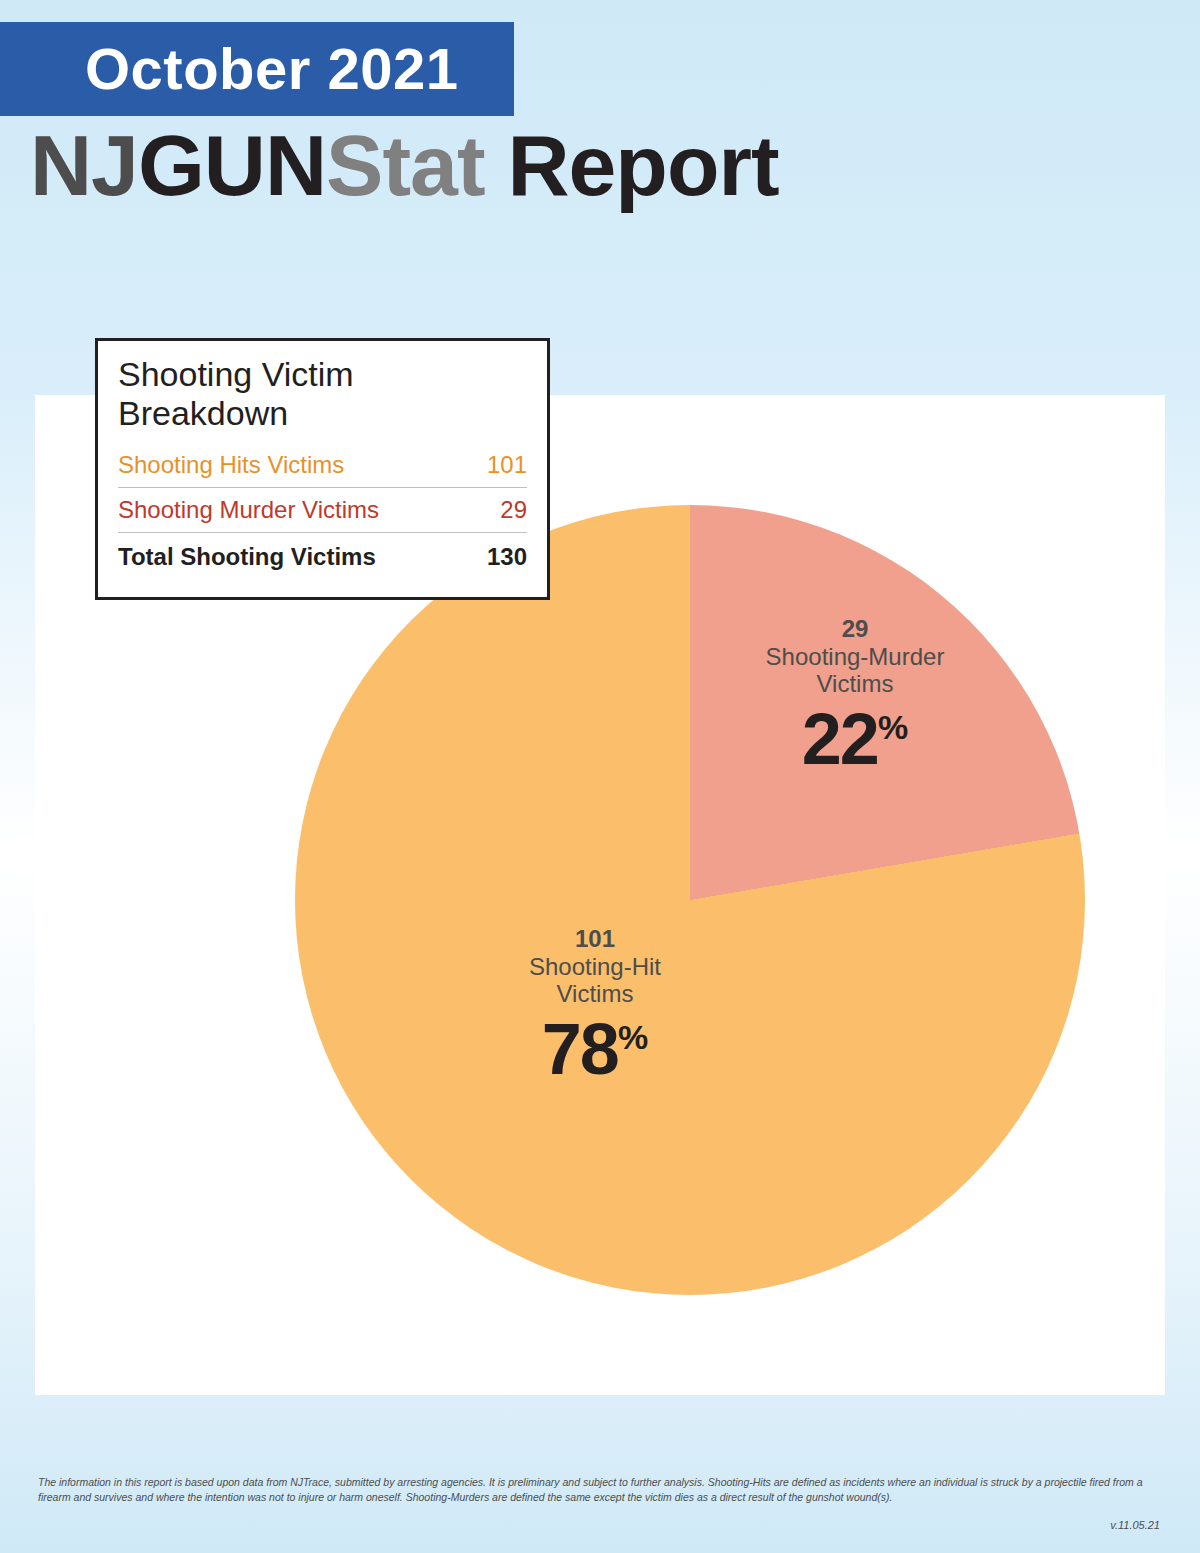October 2021
NJ GUN Stat Report
29
Shooting-Murder
Victims
22%
101
Shooting-Hit
Victims
78%
Shooting Victim Breakdown
| Shooting Hits Victims | 101 |
| Shooting Murder Victims | 29 |
| Total Shooting Victims | 130 |
The information in this report is based upon data from NJTrace, submitted by arresting agencies. It is preliminary and subject to further analysis. Shooting-Hits are defined as incidents where an individual is struck by a projectile fired from a firearm and survives and where the intention was not to injure or harm oneself. Shooting-Murders are defined the same except the victim dies as a direct result of the gunshot wound(s).
v.11.05.21